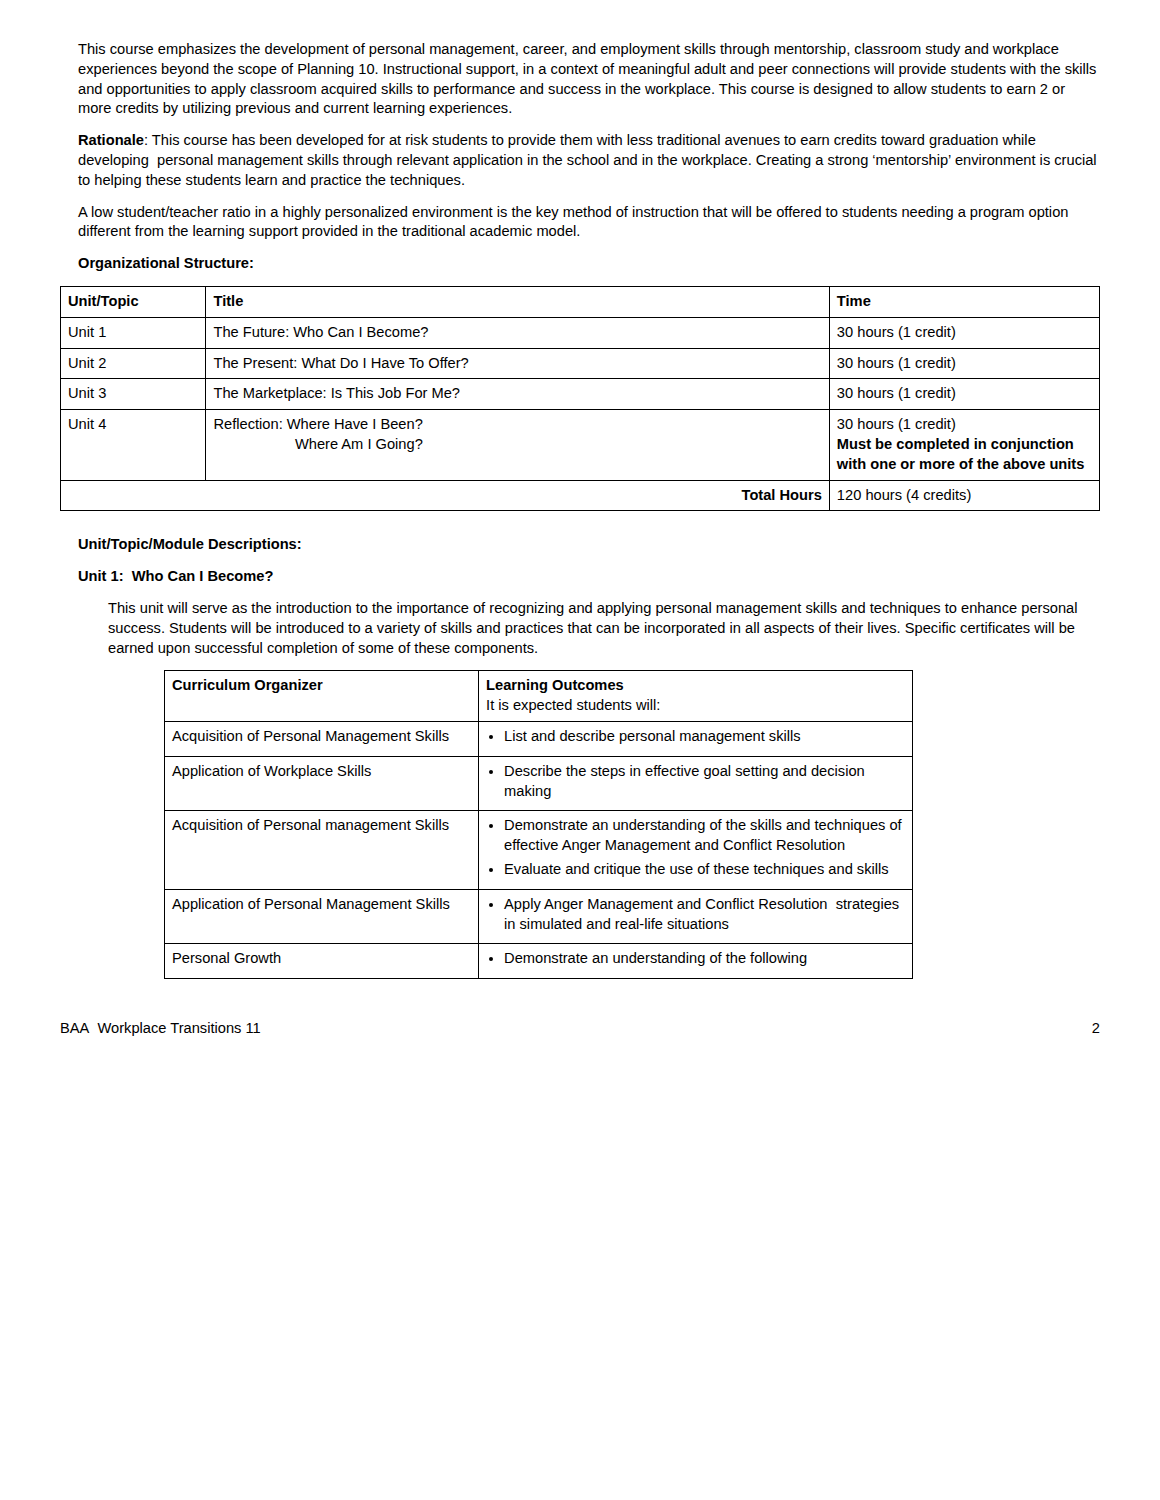This course emphasizes the development of personal management, career, and employment skills through mentorship, classroom study and workplace experiences beyond the scope of Planning 10. Instructional support, in a context of meaningful adult and peer connections will provide students with the skills and opportunities to apply classroom acquired skills to performance and success in the workplace. This course is designed to allow students to earn 2 or more credits by utilizing previous and current learning experiences.
Rationale: This course has been developed for at risk students to provide them with less traditional avenues to earn credits toward graduation while developing personal management skills through relevant application in the school and in the workplace. Creating a strong ‘mentorship’ environment is crucial to helping these students learn and practice the techniques.
A low student/teacher ratio in a highly personalized environment is the key method of instruction that will be offered to students needing a program option different from the learning support provided in the traditional academic model.
Organizational Structure:
| Unit/Topic | Title | Time |
| --- | --- | --- |
| Unit 1 | The Future: Who Can I Become? | 30 hours (1 credit) |
| Unit 2 | The Present: What Do I Have To Offer? | 30 hours (1 credit) |
| Unit 3 | The Marketplace: Is This Job For Me? | 30 hours (1 credit) |
| Unit 4 | Reflection: Where Have I Been? Where Am I Going? | 30 hours (1 credit) Must be completed in conjunction with one or more of the above units |
| Total Hours | 120 hours (4 credits) |
Unit/Topic/Module Descriptions:
Unit 1: Who Can I Become?
This unit will serve as the introduction to the importance of recognizing and applying personal management skills and techniques to enhance personal success. Students will be introduced to a variety of skills and practices that can be incorporated in all aspects of their lives. Specific certificates will be earned upon successful completion of some of these components.
| Curriculum Organizer | Learning Outcomes It is expected students will: |
| --- | --- |
| Acquisition of Personal Management Skills | List and describe personal management skills |
| Application of Workplace Skills | Describe the steps in effective goal setting and decision making |
| Acquisition of Personal management Skills | Demonstrate an understanding of the skills and techniques of effective Anger Management and Conflict Resolution Evaluate and critique the use of these techniques and skills |
| Application of Personal Management Skills | Apply Anger Management and Conflict Resolution strategies in simulated and real-life situations |
| Personal Growth | Demonstrate an understanding of the following |
BAA Workplace Transitions 11 2